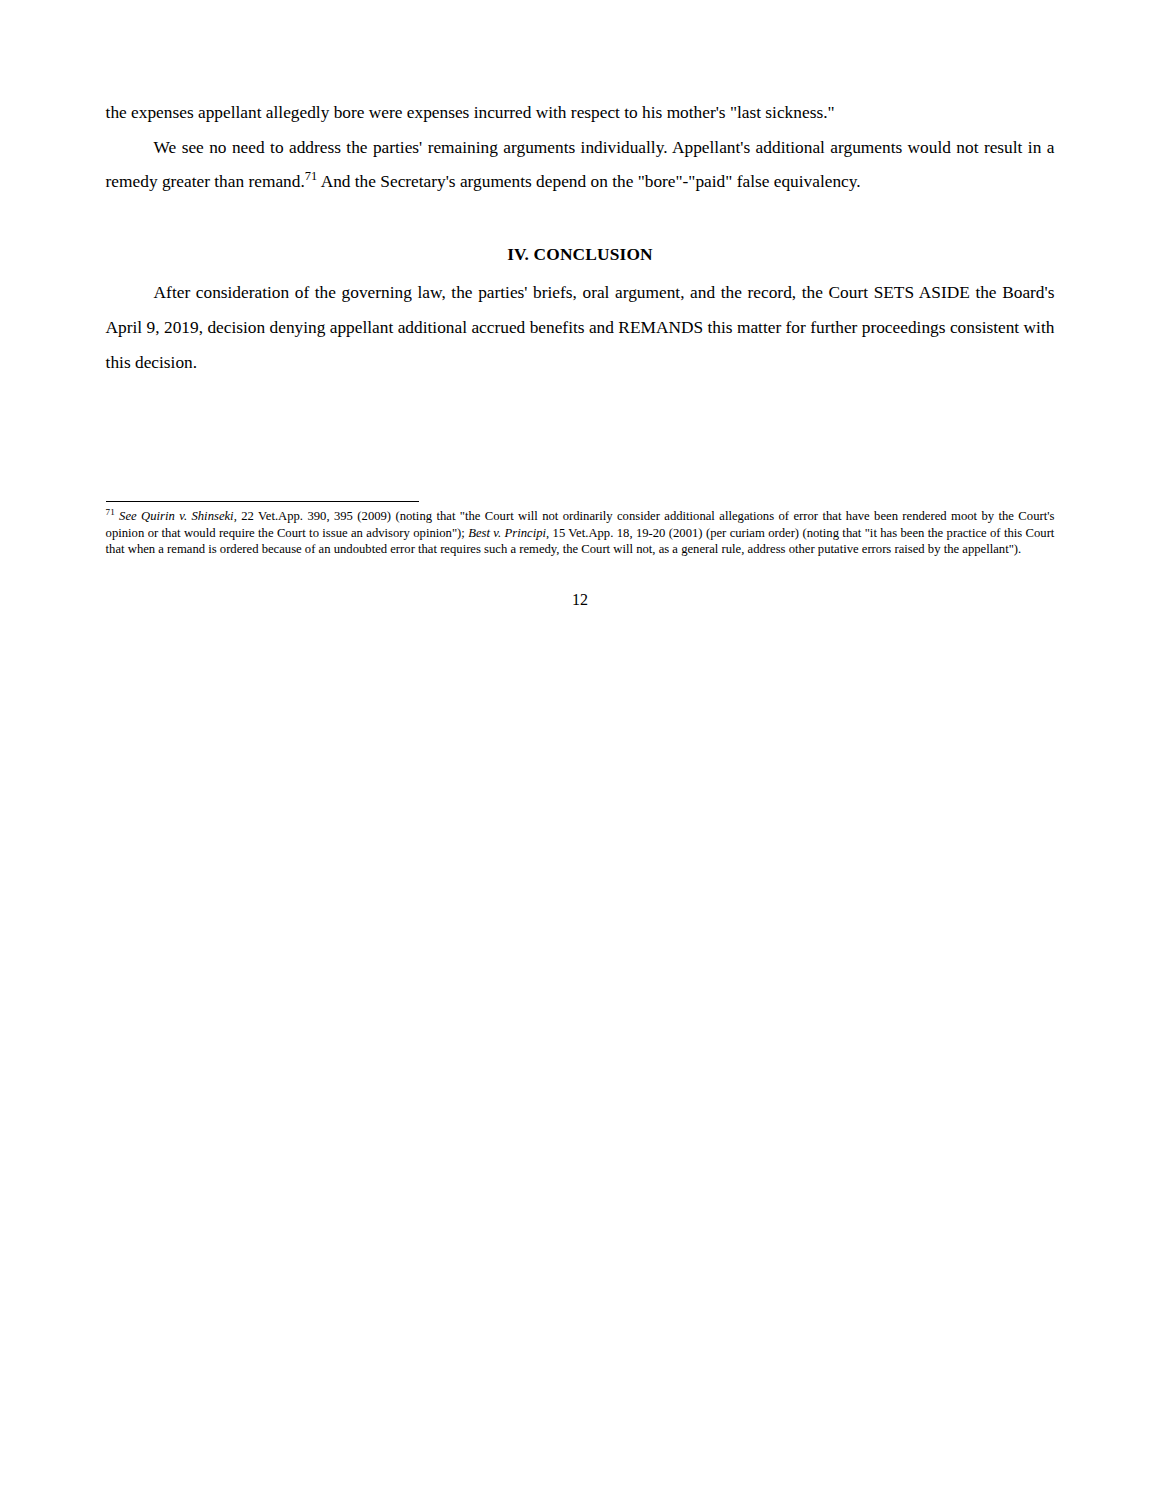the expenses appellant allegedly bore were expenses incurred with respect to his mother's "last sickness."
We see no need to address the parties' remaining arguments individually. Appellant's additional arguments would not result in a remedy greater than remand.71 And the Secretary's arguments depend on the "bore"-"paid" false equivalency.
IV. CONCLUSION
After consideration of the governing law, the parties' briefs, oral argument, and the record, the Court SETS ASIDE the Board's April 9, 2019, decision denying appellant additional accrued benefits and REMANDS this matter for further proceedings consistent with this decision.
71 See Quirin v. Shinseki, 22 Vet.App. 390, 395 (2009) (noting that "the Court will not ordinarily consider additional allegations of error that have been rendered moot by the Court's opinion or that would require the Court to issue an advisory opinion"); Best v. Principi, 15 Vet.App. 18, 19-20 (2001) (per curiam order) (noting that "it has been the practice of this Court that when a remand is ordered because of an undoubted error that requires such a remedy, the Court will not, as a general rule, address other putative errors raised by the appellant").
12